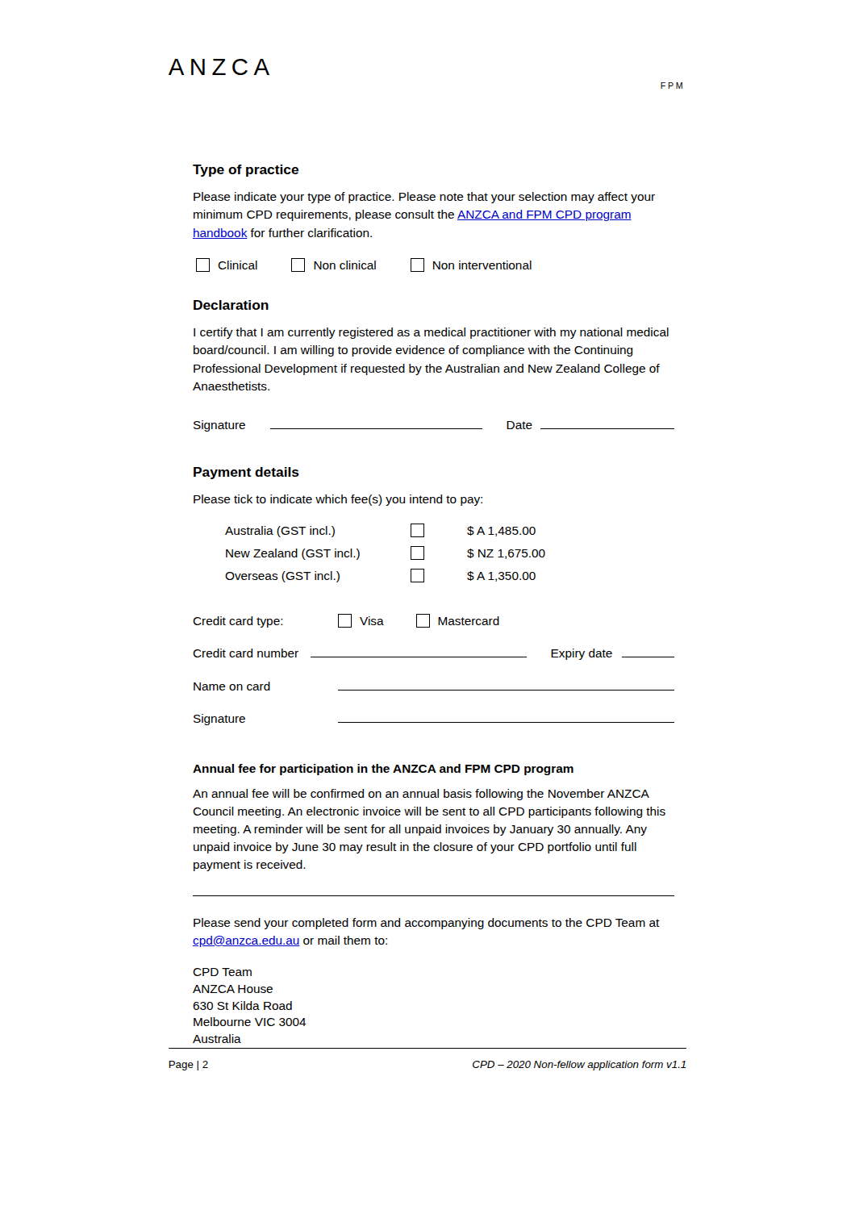ANZCA
FPM
Type of practice
Please indicate your type of practice. Please note that your selection may affect your minimum CPD requirements, please consult the ANZCA and FPM CPD program handbook for further clarification.
Clinical Non clinical Non interventional
Declaration
I certify that I am currently registered as a medical practitioner with my national medical board/council. I am willing to provide evidence of compliance with the Continuing Professional Development if requested by the Australian and New Zealand College of Anaesthetists.
Signature Date
Payment details
Please tick to indicate which fee(s) you intend to pay:
| Australia (GST incl.) | | $ A 1,485.00 |
| New Zealand (GST incl.) | | $ NZ 1,675.00 |
| Overseas (GST incl.) | | $ A 1,350.00 |
Credit card type: Visa Mastercard
Credit card number Expiry date
Name on card
Signature
Annual fee for participation in the ANZCA and FPM CPD program
An annual fee will be confirmed on an annual basis following the November ANZCA Council meeting. An electronic invoice will be sent to all CPD participants following this meeting. A reminder will be sent for all unpaid invoices by January 30 annually. Any unpaid invoice by June 30 may result in the closure of your CPD portfolio until full payment is received.
Please send your completed form and accompanying documents to the CPD Team at cpd@anzca.edu.au or mail them to:
CPD Team
ANZCA House
630 St Kilda Road
Melbourne VIC 3004
Australia
Page | 2
CPD – 2020 Non-fellow application form v1.1